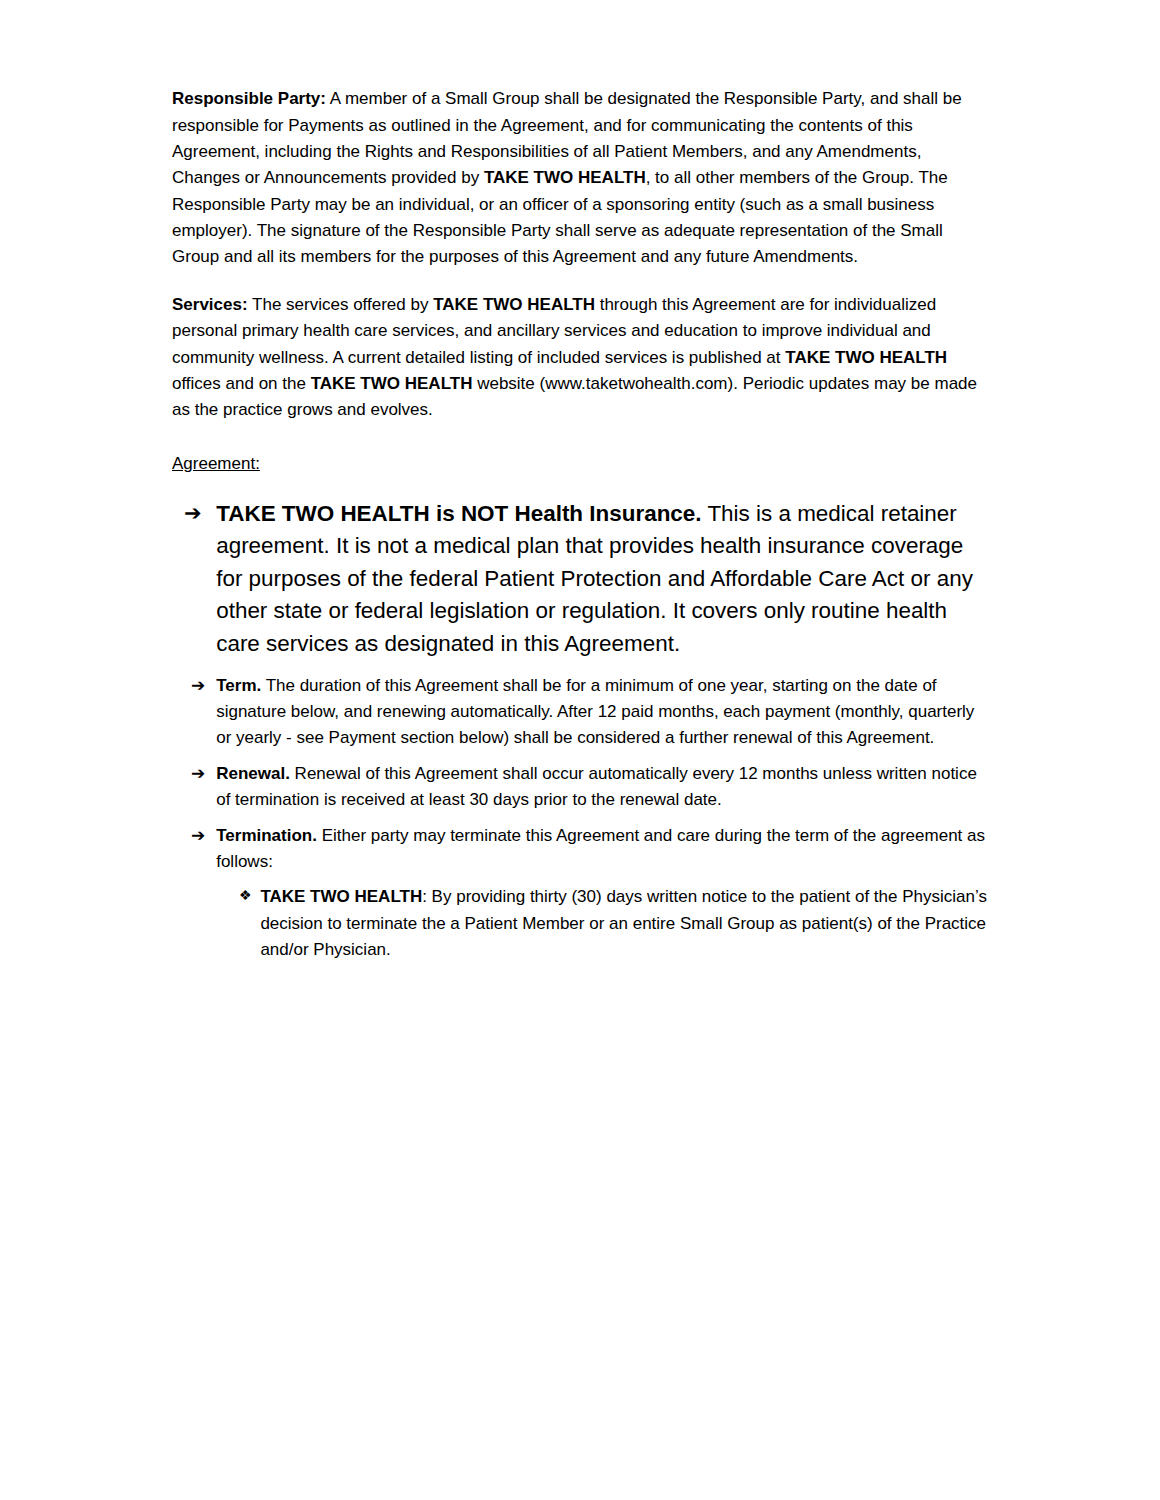Responsible Party: A member of a Small Group shall be designated the Responsible Party, and shall be responsible for Payments as outlined in the Agreement, and for communicating the contents of this Agreement, including the Rights and Responsibilities of all Patient Members, and any Amendments, Changes or Announcements provided by TAKE TWO HEALTH, to all other members of the Group. The Responsible Party may be an individual, or an officer of a sponsoring entity (such as a small business employer). The signature of the Responsible Party shall serve as adequate representation of the Small Group and all its members for the purposes of this Agreement and any future Amendments.
Services: The services offered by TAKE TWO HEALTH through this Agreement are for individualized personal primary health care services, and ancillary services and education to improve individual and community wellness. A current detailed listing of included services is published at TAKE TWO HEALTH offices and on the TAKE TWO HEALTH website (www.taketwohealth.com). Periodic updates may be made as the practice grows and evolves.
Agreement:
TAKE TWO HEALTH is NOT Health Insurance. This is a medical retainer agreement. It is not a medical plan that provides health insurance coverage for purposes of the federal Patient Protection and Affordable Care Act or any other state or federal legislation or regulation. It covers only routine health care services as designated in this Agreement.
Term. The duration of this Agreement shall be for a minimum of one year, starting on the date of signature below, and renewing automatically. After 12 paid months, each payment (monthly, quarterly or yearly - see Payment section below) shall be considered a further renewal of this Agreement.
Renewal. Renewal of this Agreement shall occur automatically every 12 months unless written notice of termination is received at least 30 days prior to the renewal date.
Termination. Either party may terminate this Agreement and care during the term of the agreement as follows:
TAKE TWO HEALTH: By providing thirty (30) days written notice to the patient of the Physician’s decision to terminate the a Patient Member or an entire Small Group as patient(s) of the Practice and/or Physician.